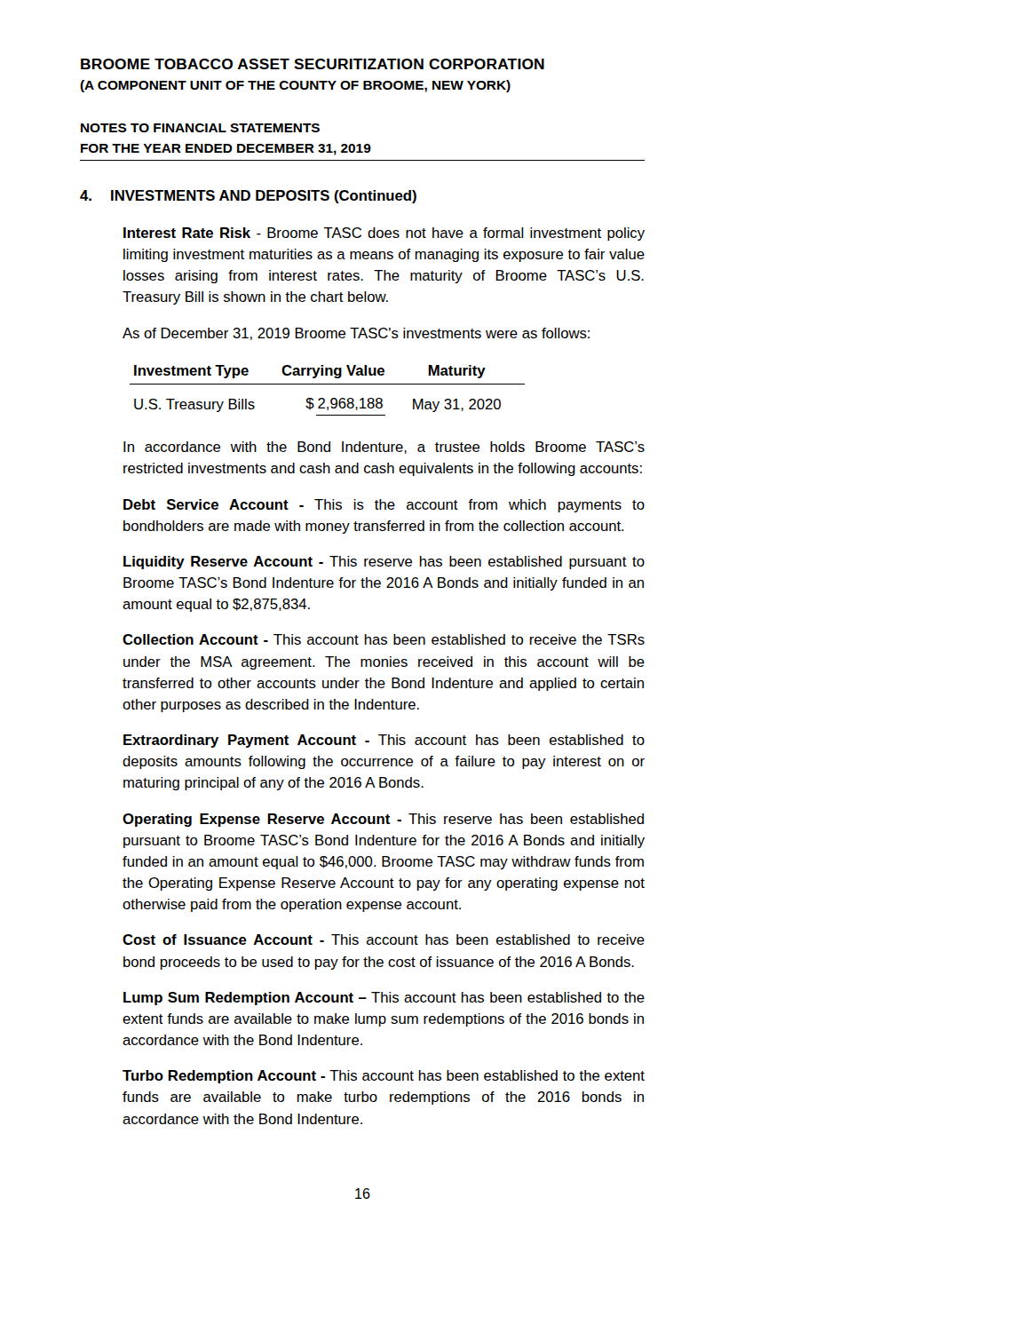BROOME TOBACCO ASSET SECURITIZATION CORPORATION
(A COMPONENT UNIT OF THE COUNTY OF BROOME, NEW YORK)
NOTES TO FINANCIAL STATEMENTS
FOR THE YEAR ENDED DECEMBER 31, 2019
4. INVESTMENTS AND DEPOSITS (Continued)
Interest Rate Risk - Broome TASC does not have a formal investment policy limiting investment maturities as a means of managing its exposure to fair value losses arising from interest rates. The maturity of Broome TASC’s U.S. Treasury Bill is shown in the chart below.
As of December 31, 2019 Broome TASC's investments were as follows:
| Investment Type | Carrying Value | Maturity |
| --- | --- | --- |
| U.S. Treasury Bills | $ 2,968,188 | May 31, 2020 |
In accordance with the Bond Indenture, a trustee holds Broome TASC’s restricted investments and cash and cash equivalents in the following accounts:
Debt Service Account - This is the account from which payments to bondholders are made with money transferred in from the collection account.
Liquidity Reserve Account - This reserve has been established pursuant to Broome TASC’s Bond Indenture for the 2016 A Bonds and initially funded in an amount equal to $2,875,834.
Collection Account - This account has been established to receive the TSRs under the MSA agreement. The monies received in this account will be transferred to other accounts under the Bond Indenture and applied to certain other purposes as described in the Indenture.
Extraordinary Payment Account - This account has been established to deposits amounts following the occurrence of a failure to pay interest on or maturing principal of any of the 2016 A Bonds.
Operating Expense Reserve Account - This reserve has been established pursuant to Broome TASC’s Bond Indenture for the 2016 A Bonds and initially funded in an amount equal to $46,000. Broome TASC may withdraw funds from the Operating Expense Reserve Account to pay for any operating expense not otherwise paid from the operation expense account.
Cost of Issuance Account - This account has been established to receive bond proceeds to be used to pay for the cost of issuance of the 2016 A Bonds.
Lump Sum Redemption Account – This account has been established to the extent funds are available to make lump sum redemptions of the 2016 bonds in accordance with the Bond Indenture.
Turbo Redemption Account - This account has been established to the extent funds are available to make turbo redemptions of the 2016 bonds in accordance with the Bond Indenture.
16